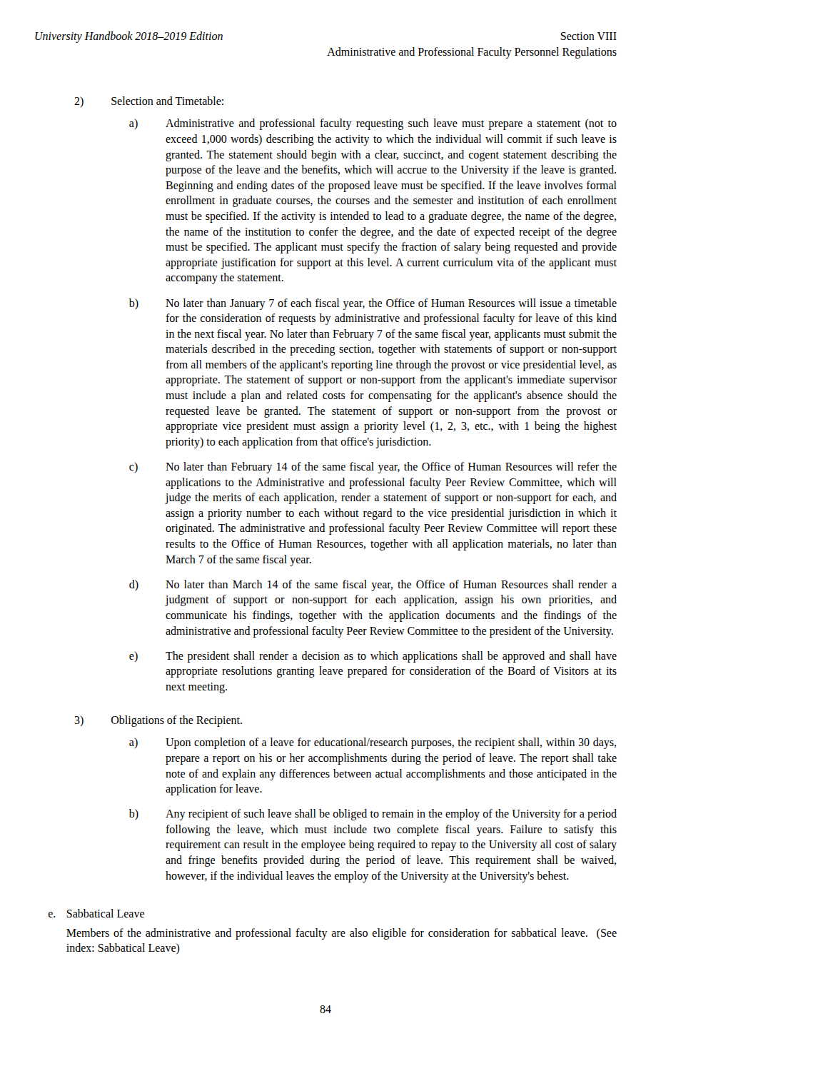University Handbook 2018–2019 Edition
Section VIII
Administrative and Professional Faculty Personnel Regulations
2) Selection and Timetable:
a) Administrative and professional faculty requesting such leave must prepare a statement (not to exceed 1,000 words) describing the activity to which the individual will commit if such leave is granted. The statement should begin with a clear, succinct, and cogent statement describing the purpose of the leave and the benefits, which will accrue to the University if the leave is granted. Beginning and ending dates of the proposed leave must be specified. If the leave involves formal enrollment in graduate courses, the courses and the semester and institution of each enrollment must be specified. If the activity is intended to lead to a graduate degree, the name of the degree, the name of the institution to confer the degree, and the date of expected receipt of the degree must be specified. The applicant must specify the fraction of salary being requested and provide appropriate justification for support at this level. A current curriculum vita of the applicant must accompany the statement.
b) No later than January 7 of each fiscal year, the Office of Human Resources will issue a timetable for the consideration of requests by administrative and professional faculty for leave of this kind in the next fiscal year. No later than February 7 of the same fiscal year, applicants must submit the materials described in the preceding section, together with statements of support or non-support from all members of the applicant's reporting line through the provost or vice presidential level, as appropriate. The statement of support or non-support from the applicant's immediate supervisor must include a plan and related costs for compensating for the applicant's absence should the requested leave be granted. The statement of support or non-support from the provost or appropriate vice president must assign a priority level (1, 2, 3, etc., with 1 being the highest priority) to each application from that office's jurisdiction.
c) No later than February 14 of the same fiscal year, the Office of Human Resources will refer the applications to the Administrative and professional faculty Peer Review Committee, which will judge the merits of each application, render a statement of support or non-support for each, and assign a priority number to each without regard to the vice presidential jurisdiction in which it originated. The administrative and professional faculty Peer Review Committee will report these results to the Office of Human Resources, together with all application materials, no later than March 7 of the same fiscal year.
d) No later than March 14 of the same fiscal year, the Office of Human Resources shall render a judgment of support or non-support for each application, assign his own priorities, and communicate his findings, together with the application documents and the findings of the administrative and professional faculty Peer Review Committee to the president of the University.
e) The president shall render a decision as to which applications shall be approved and shall have appropriate resolutions granting leave prepared for consideration of the Board of Visitors at its next meeting.
3) Obligations of the Recipient.
a) Upon completion of a leave for educational/research purposes, the recipient shall, within 30 days, prepare a report on his or her accomplishments during the period of leave. The report shall take note of and explain any differences between actual accomplishments and those anticipated in the application for leave.
b) Any recipient of such leave shall be obliged to remain in the employ of the University for a period following the leave, which must include two complete fiscal years. Failure to satisfy this requirement can result in the employee being required to repay to the University all cost of salary and fringe benefits provided during the period of leave. This requirement shall be waived, however, if the individual leaves the employ of the University at the University's behest.
e. Sabbatical Leave
Members of the administrative and professional faculty are also eligible for consideration for sabbatical leave. (See index: Sabbatical Leave)
84